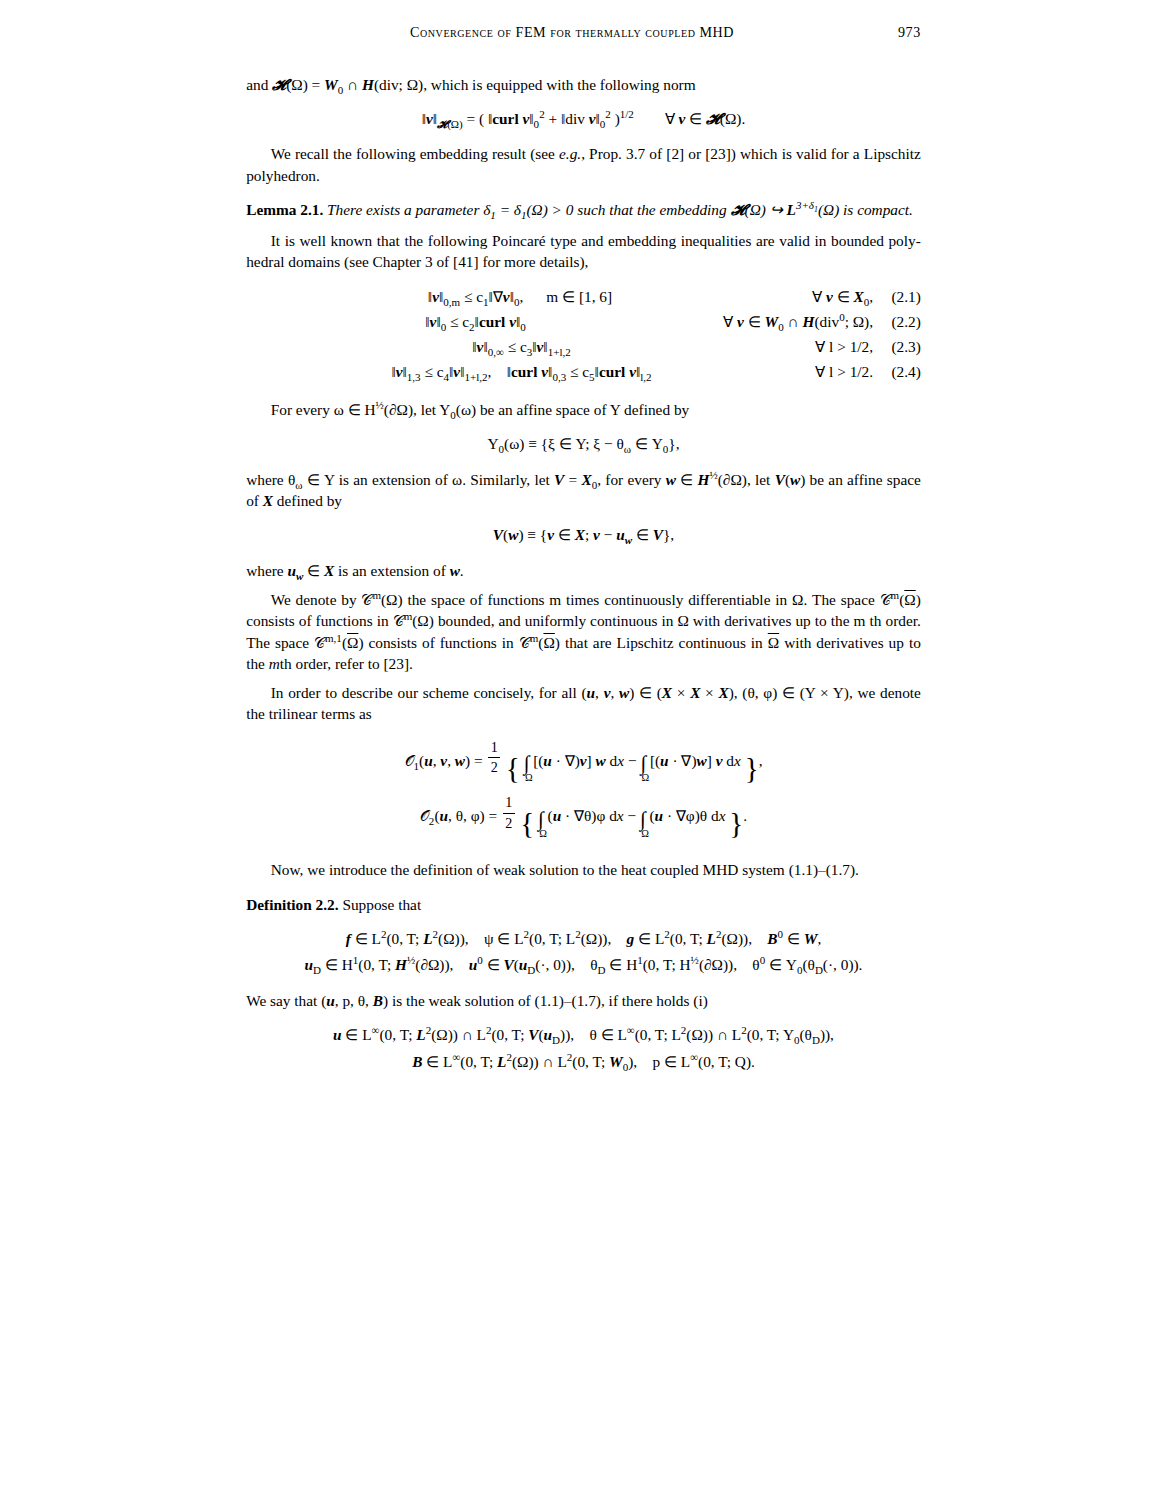Convergence of FEM for thermally coupled MHD 973
and 𝓗(Ω) = W0 ∩ H(div; Ω), which is equipped with the following norm
‖v‖𝓗(Ω) = ( ‖curl v‖02 + ‖div v‖02 )1/2 ∀ v ∈ 𝓗(Ω).
We recall the following embedding result (see e.g., Prop. 3.7 of [2] or [23]) which is valid for a Lipschitz polyhedron.
Lemma 2.1. There exists a parameter δ1 = δ1(Ω) > 0 such that the embedding 𝓗(Ω) ↪ L3+δ1(Ω) is compact.
It is well known that the following Poincaré type and embedding inequalities are valid in bounded polyhedral domains (see Chapter 3 of [41] for more details),
‖v‖0,m ≤ c1‖∇v‖0, m ∈ [1, 6] ∀ v ∈ X0, (2.1)
‖v‖0 ≤ c2‖curl v‖0 ∀ v ∈ W0 ∩ H(div0; Ω), (2.2)
‖v‖0,∞ ≤ c3‖v‖1+l,2 ∀ l > 1/2, (2.3)
‖v‖1,3 ≤ c4‖v‖1+l,2, ‖curl v‖0,3 ≤ c5‖curl v‖l,2 ∀ l > 1/2. (2.4)
For every ω ∈ H½(∂Ω), let Y0(ω) be an affine space of Y defined by
Y0(ω) ≡ {ξ ∈ Y; ξ − θω ∈ Y0},
where θω ∈ Y is an extension of ω. Similarly, let V = X0, for every w ∈ H½(∂Ω), let V(w) be an affine space of X defined by
V(w) ≡ {v ∈ X; v − uw ∈ V},
where uw ∈ X is an extension of w.
We denote by 𝒞m(Ω) the space of functions m times continuously differentiable in Ω. The space 𝒞m(Ω) consists of functions in 𝒞m(Ω) bounded, and uniformly continuous in Ω with derivatives up to the m th order. The space 𝒞m,1(Ω) consists of functions in 𝒞m(Ω) that are Lipschitz continuous in Ω with derivatives up to the mth order, refer to [23].
In order to describe our scheme concisely, for all (u, v, w) ∈ (X × X × X), (θ, φ) ∈ (Y × Y), we denote the trilinear terms as
𝒪1(u, v, w) = 12 { ∫Ω [(u · ∇)v] w dx − ∫Ω [(u · ∇)w] v dx }, 𝒪2(u, θ, φ) = 12 { ∫Ω (u · ∇θ)φ dx − ∫Ω (u · ∇φ)θ dx }.
Now, we introduce the definition of weak solution to the heat coupled MHD system (1.1)–(1.7).
Definition 2.2. Suppose that
f ∈ L2(0, T; L2(Ω)), ψ ∈ L2(0, T; L2(Ω)), g ∈ L2(0, T; L2(Ω)), B0 ∈ W, uD ∈ H1(0, T; H½(∂Ω)), u0 ∈ V(uD(·, 0)), θD ∈ H1(0, T; H½(∂Ω)), θ0 ∈ Y0(θD(·, 0)).
We say that (u, p, θ, B) is the weak solution of (1.1)–(1.7), if there holds (i)
u ∈ L∞(0, T; L2(Ω)) ∩ L2(0, T; V(uD)), θ ∈ L∞(0, T; L2(Ω)) ∩ L2(0, T; Y0(θD)), B ∈ L∞(0, T; L2(Ω)) ∩ L2(0, T; W0), p ∈ L∞(0, T; Q).